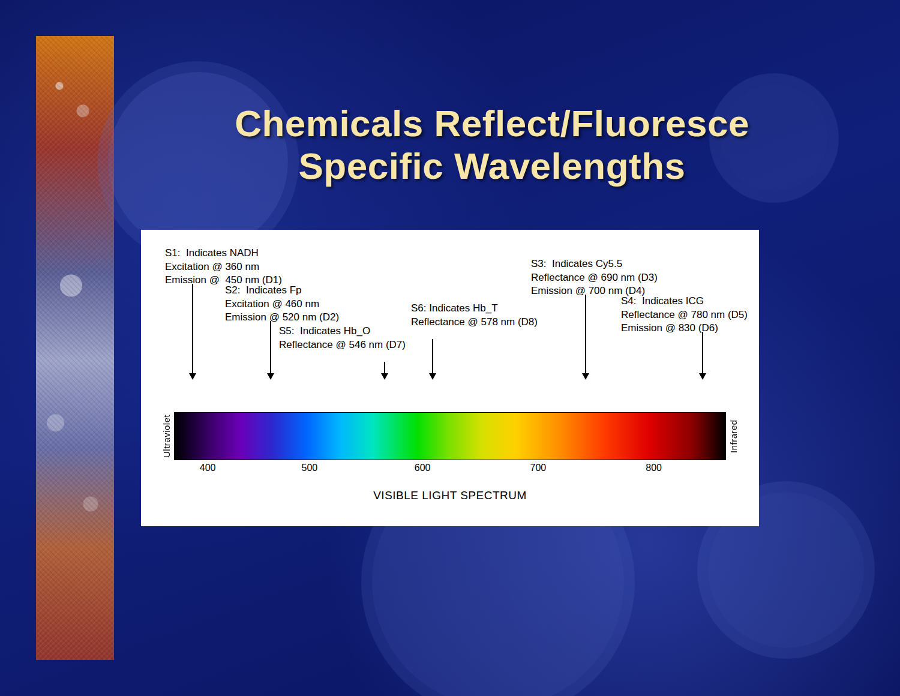Chemicals Reflect/Fluoresce
Specific Wavelengths
S1: Indicates NADH
Excitation @ 360 nm
Emission @ 450 nm (D1)
S2: Indicates Fp
Excitation @ 460 nm
Emission @ 520 nm (D2)
S5: Indicates Hb_O
Reflectance @ 546 nm (D7)
S6: Indicates Hb_T
Reflectance @ 578 nm (D8)
S3: Indicates Cy5.5
Reflectance @ 690 nm (D3)
Emission @ 700 nm (D4)
S4: Indicates ICG
Reflectance @ 780 nm (D5)
Emission @ 830 (D6)
Ultraviolet
Infrared
400 500 600 700 800
VISIBLE LIGHT SPECTRUM